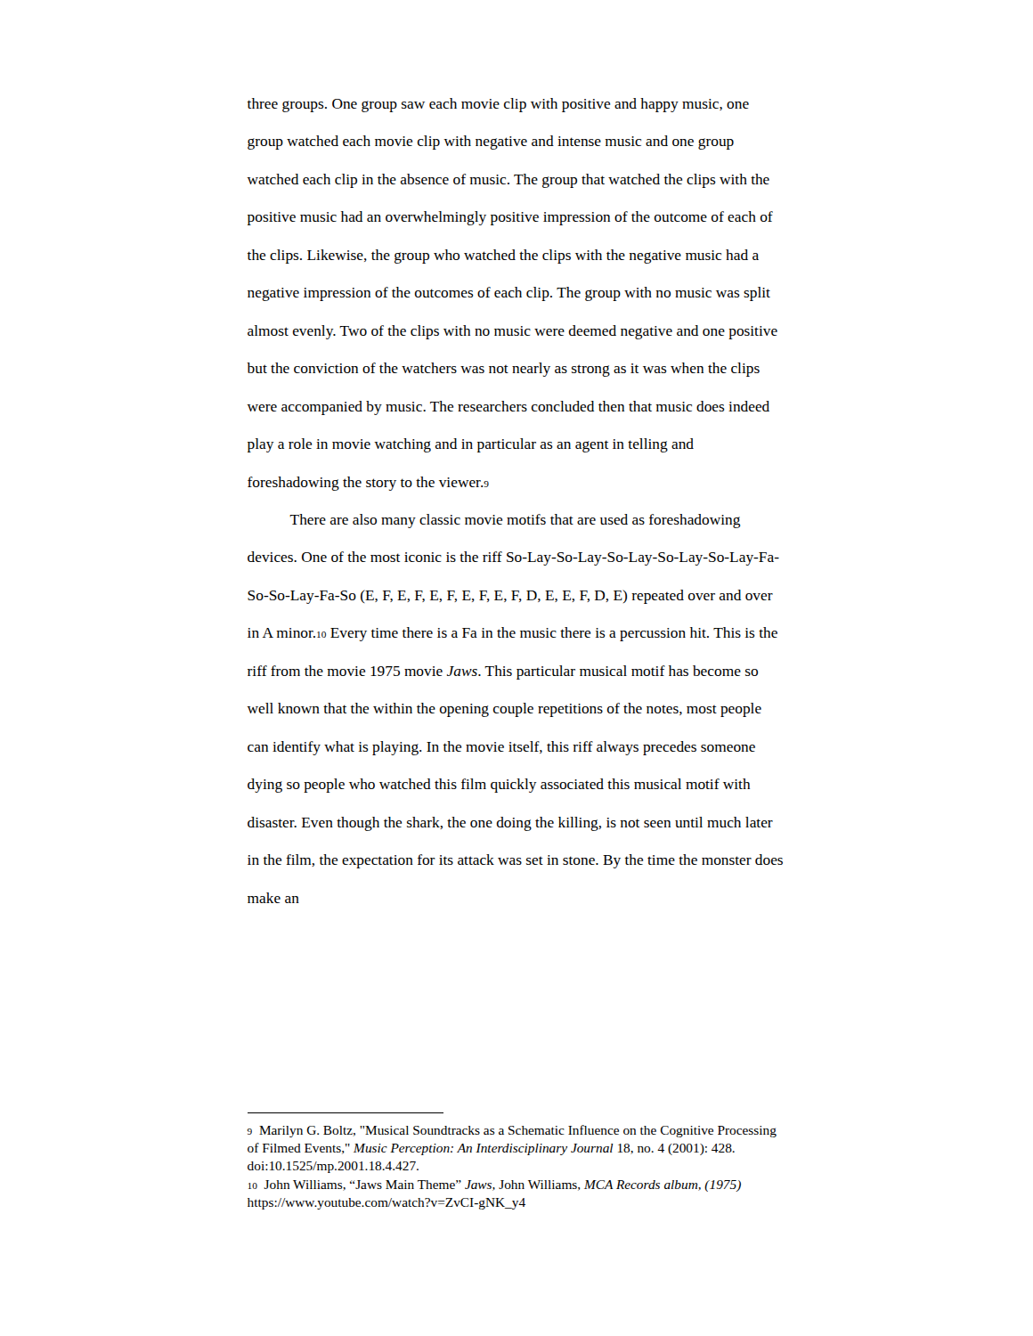three groups. One group saw each movie clip with positive and happy music, one group watched each movie clip with negative and intense music and one group watched each clip in the absence of music. The group that watched the clips with the positive music had an overwhelmingly positive impression of the outcome of each of the clips. Likewise, the group who watched the clips with the negative music had a negative impression of the outcomes of each clip. The group with no music was split almost evenly. Two of the clips with no music were deemed negative and one positive but the conviction of the watchers was not nearly as strong as it was when the clips were accompanied by music. The researchers concluded then that music does indeed play a role in movie watching and in particular as an agent in telling and foreshadowing the story to the viewer.9
There are also many classic movie motifs that are used as foreshadowing devices. One of the most iconic is the riff So-Lay-So-Lay-So-Lay-So-Lay-So-Lay-Fa-So-So-Lay-Fa-So (E, F, E, F, E, F, E, F, E, F, D, E, E, F, D, E) repeated over and over in A minor.10 Every time there is a Fa in the music there is a percussion hit. This is the riff from the movie 1975 movie Jaws. This particular musical motif has become so well known that the within the opening couple repetitions of the notes, most people can identify what is playing. In the movie itself, this riff always precedes someone dying so people who watched this film quickly associated this musical motif with disaster. Even though the shark, the one doing the killing, is not seen until much later in the film, the expectation for its attack was set in stone. By the time the monster does make an
9 Marilyn G. Boltz, "Musical Soundtracks as a Schematic Influence on the Cognitive Processing of Filmed Events," Music Perception: An Interdisciplinary Journal 18, no. 4 (2001): 428. doi:10.1525/mp.2001.18.4.427.
10 John Williams, “Jaws Main Theme” Jaws, John Williams, MCA Records album, (1975) https://www.youtube.com/watch?v=ZvCI-gNK_y4